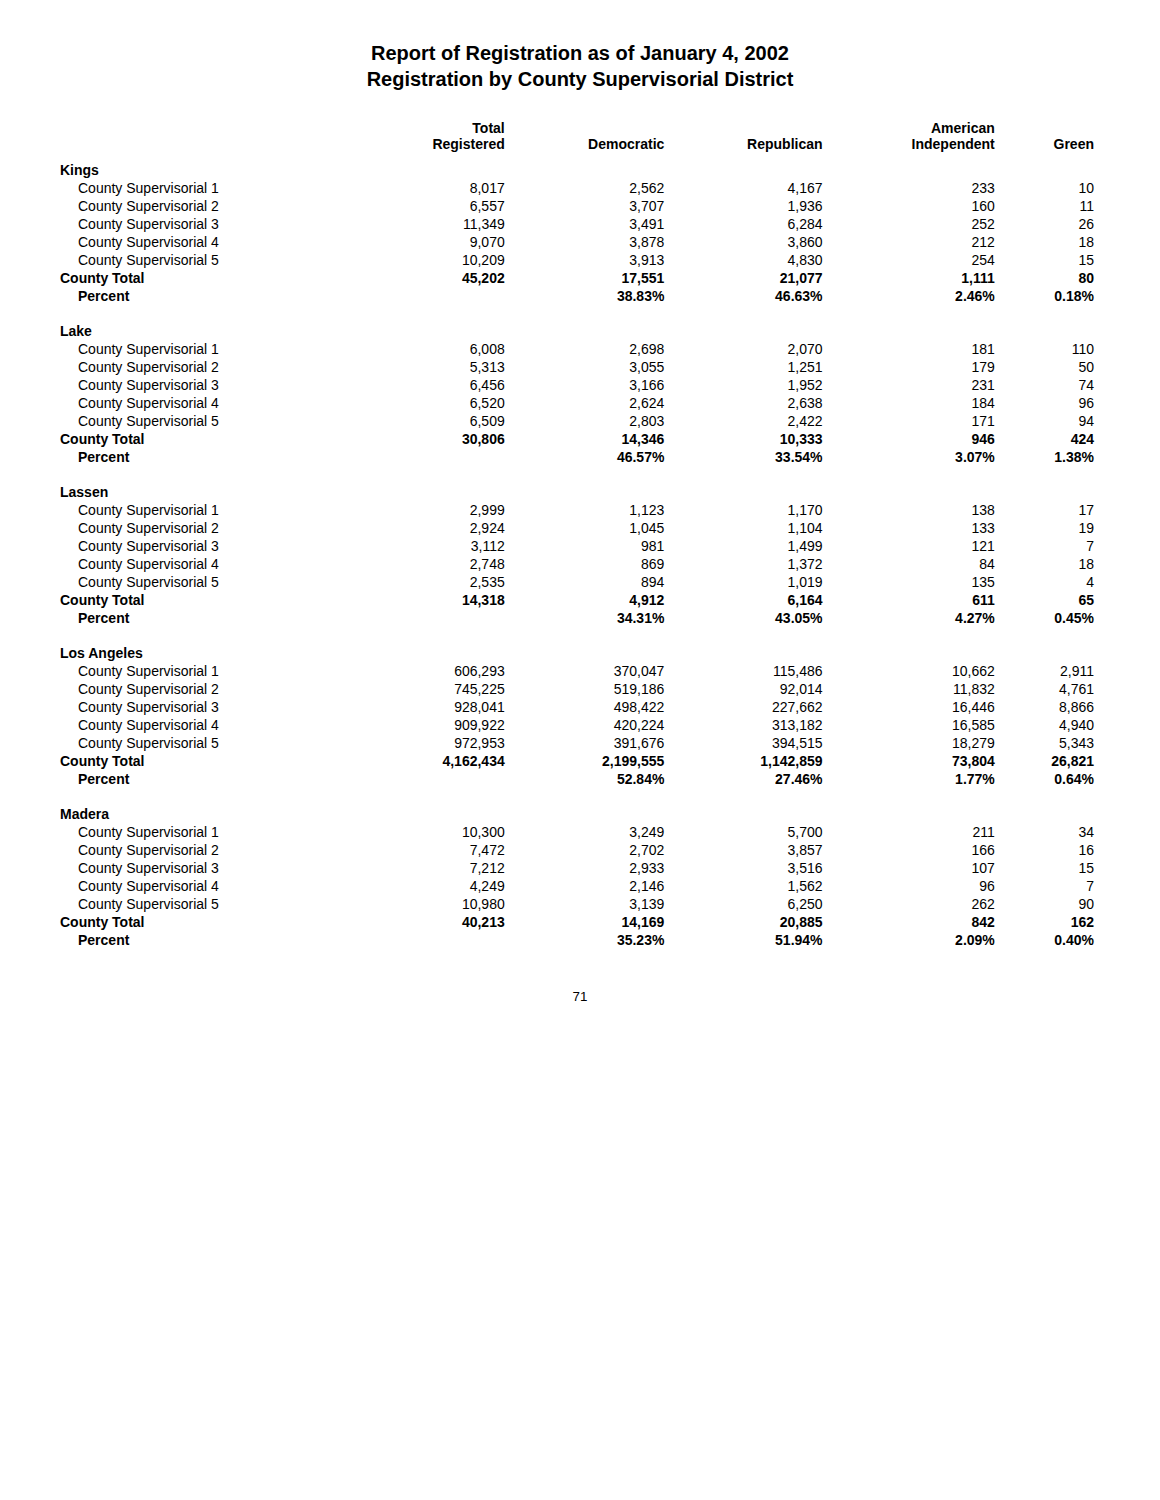Report of Registration as of January 4, 2002
Registration by County Supervisorial District
| | Total Registered | Democratic | Republican | American Independent | Green |
| --- | --- | --- | --- | --- | --- |
| Kings |
| County Supervisorial 1 | 8,017 | 2,562 | 4,167 | 233 | 10 |
| County Supervisorial 2 | 6,557 | 3,707 | 1,936 | 160 | 11 |
| County Supervisorial 3 | 11,349 | 3,491 | 6,284 | 252 | 26 |
| County Supervisorial 4 | 9,070 | 3,878 | 3,860 | 212 | 18 |
| County Supervisorial 5 | 10,209 | 3,913 | 4,830 | 254 | 15 |
| County Total | 45,202 | 17,551 | 21,077 | 1,111 | 80 |
| Percent | | 38.83% | 46.63% | 2.46% | 0.18% |
| Lake |
| County Supervisorial 1 | 6,008 | 2,698 | 2,070 | 181 | 110 |
| County Supervisorial 2 | 5,313 | 3,055 | 1,251 | 179 | 50 |
| County Supervisorial 3 | 6,456 | 3,166 | 1,952 | 231 | 74 |
| County Supervisorial 4 | 6,520 | 2,624 | 2,638 | 184 | 96 |
| County Supervisorial 5 | 6,509 | 2,803 | 2,422 | 171 | 94 |
| County Total | 30,806 | 14,346 | 10,333 | 946 | 424 |
| Percent | | 46.57% | 33.54% | 3.07% | 1.38% |
| Lassen |
| County Supervisorial 1 | 2,999 | 1,123 | 1,170 | 138 | 17 |
| County Supervisorial 2 | 2,924 | 1,045 | 1,104 | 133 | 19 |
| County Supervisorial 3 | 3,112 | 981 | 1,499 | 121 | 7 |
| County Supervisorial 4 | 2,748 | 869 | 1,372 | 84 | 18 |
| County Supervisorial 5 | 2,535 | 894 | 1,019 | 135 | 4 |
| County Total | 14,318 | 4,912 | 6,164 | 611 | 65 |
| Percent | | 34.31% | 43.05% | 4.27% | 0.45% |
| Los Angeles |
| County Supervisorial 1 | 606,293 | 370,047 | 115,486 | 10,662 | 2,911 |
| County Supervisorial 2 | 745,225 | 519,186 | 92,014 | 11,832 | 4,761 |
| County Supervisorial 3 | 928,041 | 498,422 | 227,662 | 16,446 | 8,866 |
| County Supervisorial 4 | 909,922 | 420,224 | 313,182 | 16,585 | 4,940 |
| County Supervisorial 5 | 972,953 | 391,676 | 394,515 | 18,279 | 5,343 |
| County Total | 4,162,434 | 2,199,555 | 1,142,859 | 73,804 | 26,821 |
| Percent | | 52.84% | 27.46% | 1.77% | 0.64% |
| Madera |
| County Supervisorial 1 | 10,300 | 3,249 | 5,700 | 211 | 34 |
| County Supervisorial 2 | 7,472 | 2,702 | 3,857 | 166 | 16 |
| County Supervisorial 3 | 7,212 | 2,933 | 3,516 | 107 | 15 |
| County Supervisorial 4 | 4,249 | 2,146 | 1,562 | 96 | 7 |
| County Supervisorial 5 | 10,980 | 3,139 | 6,250 | 262 | 90 |
| County Total | 40,213 | 14,169 | 20,885 | 842 | 162 |
| Percent | | 35.23% | 51.94% | 2.09% | 0.40% |
71